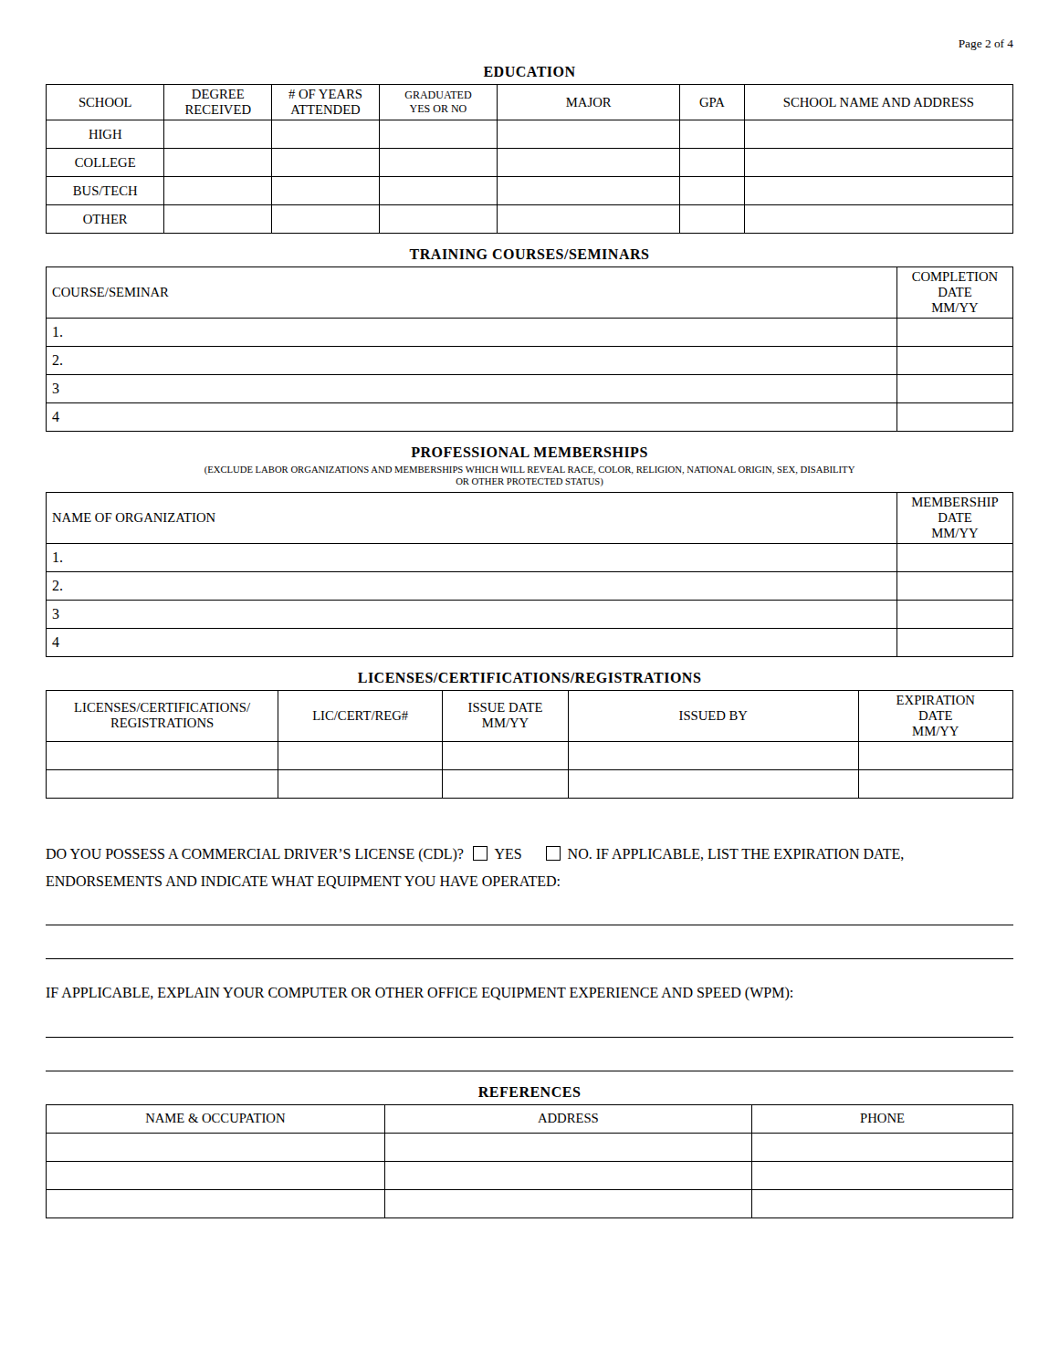Page 2 of 4
EDUCATION
| SCHOOL | DEGREE RECEIVED | # OF YEARS ATTENDED | GRADUATED YES OR NO | MAJOR | GPA | SCHOOL NAME AND ADDRESS |
| --- | --- | --- | --- | --- | --- | --- |
| HIGH | | | | | | |
| COLLEGE | | | | | | |
| BUS/TECH | | | | | | |
| OTHER | | | | | | |
TRAINING COURSES/SEMINARS
| COURSE/SEMINAR | COMPLETION DATE MM/YY |
| --- | --- |
| 1. | |
| 2. | |
| 3 | |
| 4 | |
PROFESSIONAL MEMBERSHIPS
(EXCLUDE LABOR ORGANIZATIONS AND MEMBERSHIPS WHICH WILL REVEAL RACE, COLOR, RELIGION, NATIONAL ORIGIN, SEX, DISABILITY
OR OTHER PROTECTED STATUS)
| NAME OF ORGANIZATION | MEMBERSHIP DATE MM/YY |
| --- | --- |
| 1. | |
| 2. | |
| 3 | |
| 4 | |
LICENSES/CERTIFICATIONS/REGISTRATIONS
| LICENSES/CERTIFICATIONS/ REGISTRATIONS | LIC/CERT/REG# | ISSUE DATE MM/YY | ISSUED BY | EXPIRATION DATE MM/YY |
| --- | --- | --- | --- | --- |
DO YOU POSSESS A COMMERCIAL DRIVER’S LICENSE (CDL)? YES NO. IF APPLICABLE, LIST THE EXPIRATION DATE, ENDORSEMENTS AND INDICATE WHAT EQUIPMENT YOU HAVE OPERATED:
IF APPLICABLE, EXPLAIN YOUR COMPUTER OR OTHER OFFICE EQUIPMENT EXPERIENCE AND SPEED (WPM):
REFERENCES
| NAME & OCCUPATION | ADDRESS | PHONE |
| --- | --- | --- |